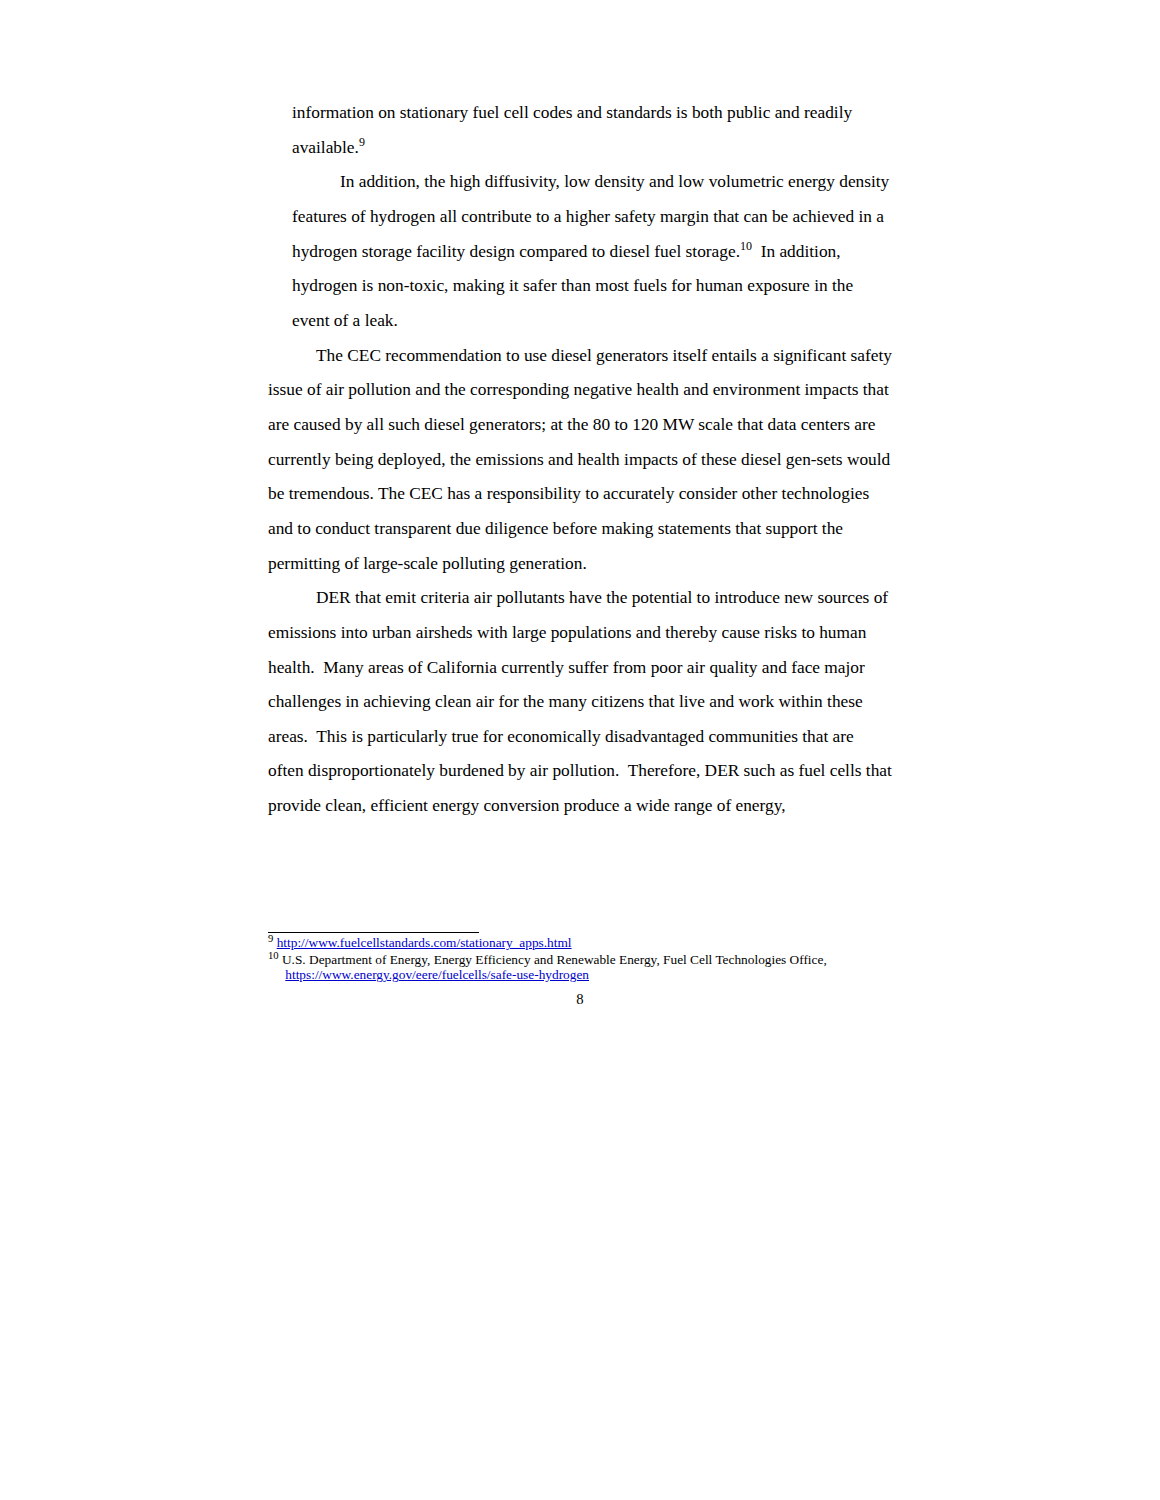information on stationary fuel cell codes and standards is both public and readily available.9
In addition, the high diffusivity, low density and low volumetric energy density features of hydrogen all contribute to a higher safety margin that can be achieved in a hydrogen storage facility design compared to diesel fuel storage.10 In addition, hydrogen is non-toxic, making it safer than most fuels for human exposure in the event of a leak.
The CEC recommendation to use diesel generators itself entails a significant safety issue of air pollution and the corresponding negative health and environment impacts that are caused by all such diesel generators; at the 80 to 120 MW scale that data centers are currently being deployed, the emissions and health impacts of these diesel gen-sets would be tremendous. The CEC has a responsibility to accurately consider other technologies and to conduct transparent due diligence before making statements that support the permitting of large-scale polluting generation.
DER that emit criteria air pollutants have the potential to introduce new sources of emissions into urban airsheds with large populations and thereby cause risks to human health. Many areas of California currently suffer from poor air quality and face major challenges in achieving clean air for the many citizens that live and work within these areas. This is particularly true for economically disadvantaged communities that are often disproportionately burdened by air pollution. Therefore, DER such as fuel cells that provide clean, efficient energy conversion produce a wide range of energy,
9 http://www.fuelcellstandards.com/stationary_apps.html
10 U.S. Department of Energy, Energy Efficiency and Renewable Energy, Fuel Cell Technologies Office, https://www.energy.gov/eere/fuelcells/safe-use-hydrogen
8